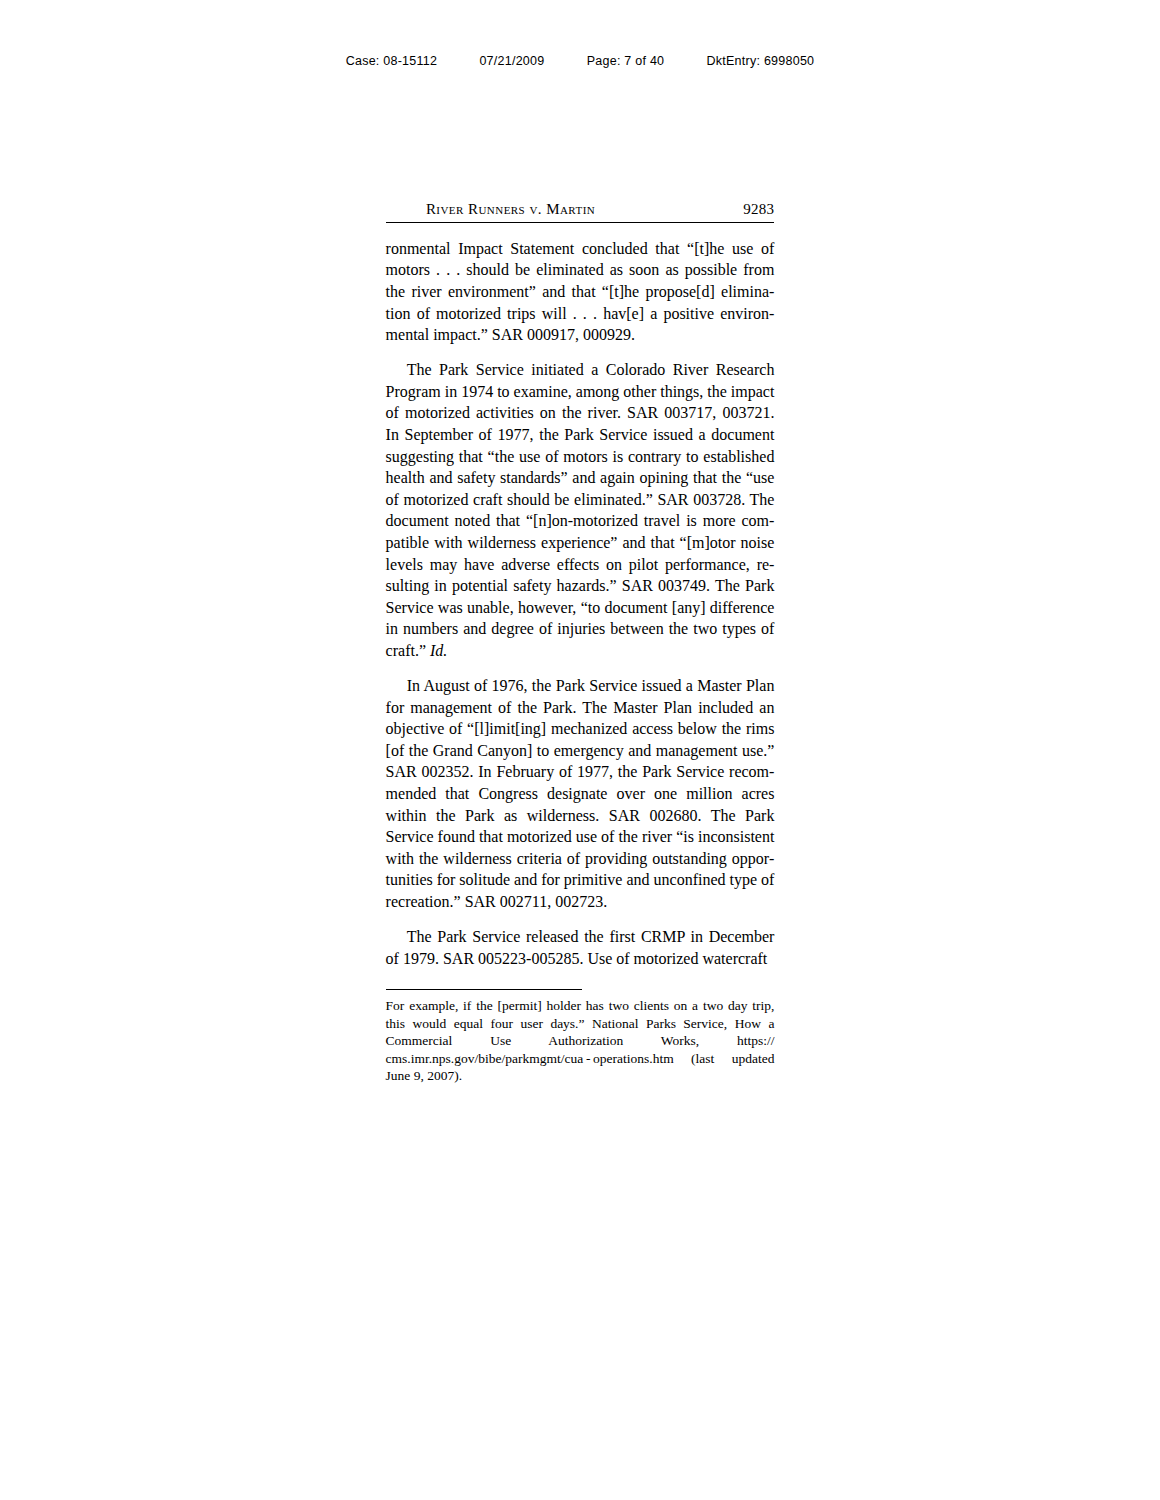Case: 08-1511207/21/2009 Page: 7 of 40 DktEntry: 6998050
River Runners v. Martin
9283
ronmental Impact Statement concluded that “[t]he use of motors . . . should be eliminated as soon as possible from the river environment” and that “[t]he propose[d] elimination of motorized trips will . . . hav[e] a positive environmental impact.” SAR 000917, 000929.
The Park Service initiated a Colorado River Research Program in 1974 to examine, among other things, the impact of motorized activities on the river. SAR 003717, 003721. In September of 1977, the Park Service issued a document suggesting that “the use of motors is contrary to established health and safety standards” and again opining that the “use of motorized craft should be eliminated.” SAR 003728. The document noted that “[n]on-motorized travel is more compatible with wilderness experience” and that “[m]otor noise levels may have adverse effects on pilot performance, resulting in potential safety hazards.” SAR 003749. The Park Service was unable, however, “to document [any] difference in numbers and degree of injuries between the two types of craft.” Id.
In August of 1976, the Park Service issued a Master Plan for management of the Park. The Master Plan included an objective of “[l]imit[ing] mechanized access below the rims [of the Grand Canyon] to emergency and management use.” SAR 002352. In February of 1977, the Park Service recommended that Congress designate over one million acres within the Park as wilderness. SAR 002680. The Park Service found that motorized use of the river “is inconsistent with the wilderness criteria of providing outstanding opportunities for solitude and for primitive and unconfined type of recreation.” SAR 002711, 002723.
The Park Service released the first CRMP in December of 1979. SAR 005223-005285. Use of motorized watercraft
For example, if the [permit] holder has two clients on a two day trip, this would equal four user days.” National Parks Service, How a Commercial Use Authorization Works, https:// cms.imr.nps.gov/bibe/parkmgmt/cua - operations.htm (last updated June 9, 2007).